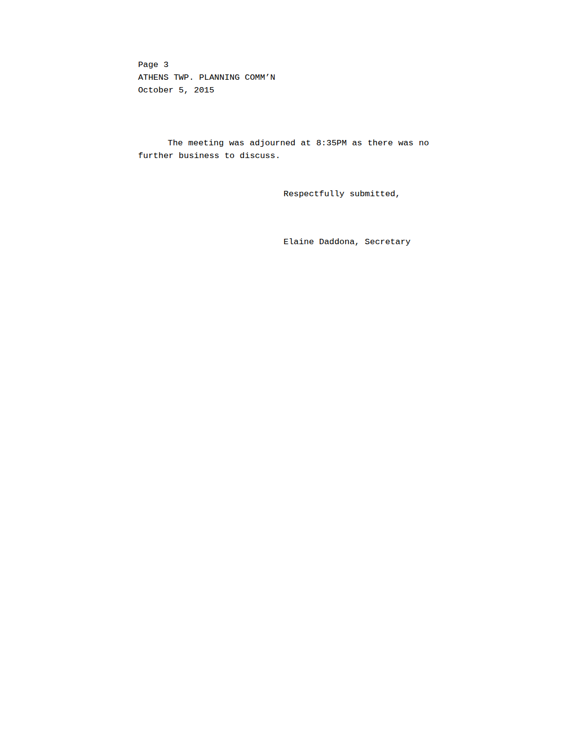Page 3 ATHENS TWP. PLANNING COMM’N October 5, 2015
The meeting was adjourned at 8:35PM as there was no further business to discuss.
Respectfully submitted,
Elaine Daddona, Secretary